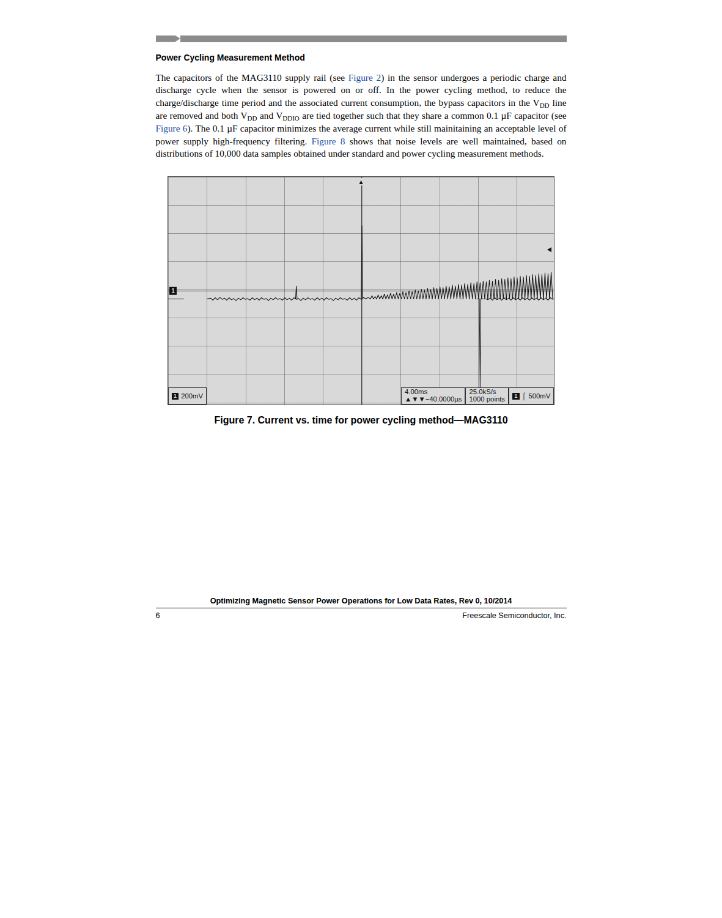Power Cycling Measurement Method
The capacitors of the MAG3110 supply rail (see Figure 2) in the sensor undergoes a periodic charge and discharge cycle when the sensor is powered on or off. In the power cycling method, to reduce the charge/discharge time period and the associated current consumption, the bypass capacitors in the VDD line are removed and both VDD and VDDIO are tied together such that they share a common 0.1 µF capacitor (see Figure 6). The 0.1 µF capacitor minimizes the average current while still mainitaining an acceptable level of power supply high-frequency filtering. Figure 8 shows that noise levels are well maintained, based on distributions of 10,000 data samples obtained under standard and power cycling measurement methods.
▲
1
1200mV
4.00ms ▲▼▼−40.0000µs
25.0kS/s 1000 points
1⌠500mV
Figure 7. Current vs. time for power cycling method—MAG3110
Optimizing Magnetic Sensor Power Operations for Low Data Rates, Rev 0, 10/2014
6 Freescale Semiconductor, Inc.